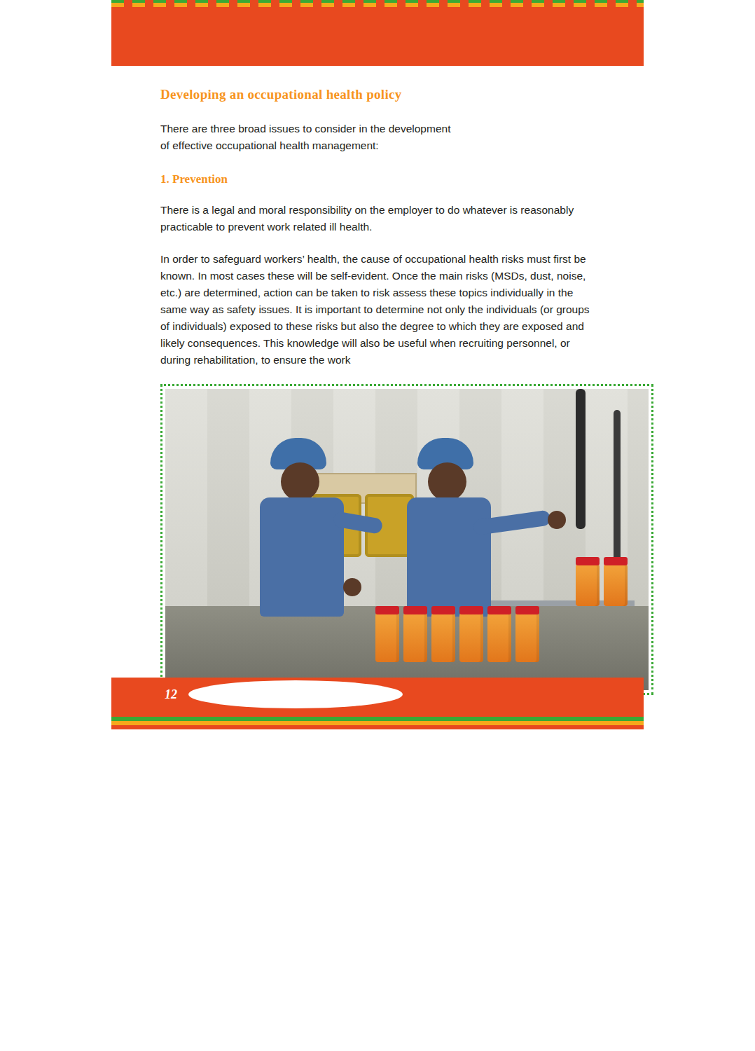Developing an occupational health policy
There are three broad issues to consider in the development
of effective occupational health management:
1. Prevention
There is a legal and moral responsibility on the employer to do whatever is reasonably practicable to prevent work related ill health.
In order to safeguard workers’ health, the cause of occupational health risks must first be known. In most cases these will be self-evident. Once the main risks (MSDs, dust, noise, etc.) are determined, action can be taken to risk assess these topics individually in the same way as safety issues. It is important to determine not only the individuals (or groups of individuals) exposed to these risks but also the degree to which they are exposed and likely consequences. This knowledge will also be useful when recruiting personnel, or during rehabilitation, to ensure the work
Some operations such as the canning, bottling, and the use of conveyors
cause workers to be exposed to excessive noise levels.
12